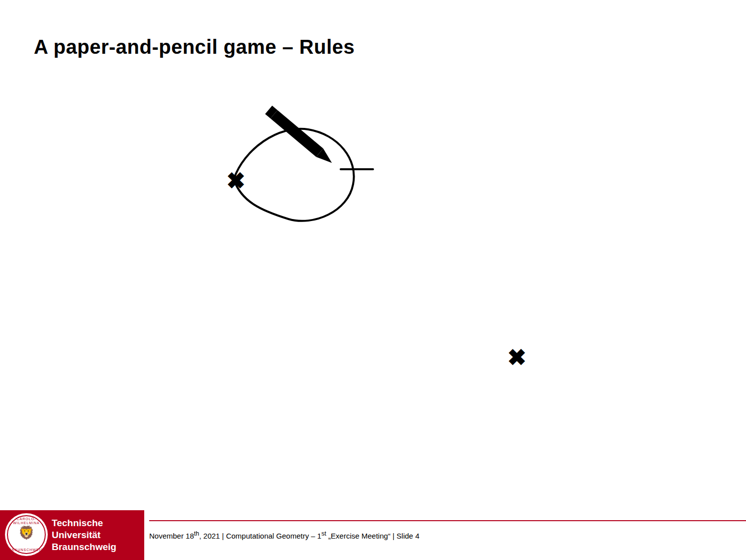A paper-and-pencil game – Rules
✖
✖
November 18th, 2021 | Computational Geometry – 1st „Exercise Meeting“ | Slide 4
CAROLO-WILHELMINA
🦁
BRAUNSCHWEIG
Technische
Universität
Braunschweig